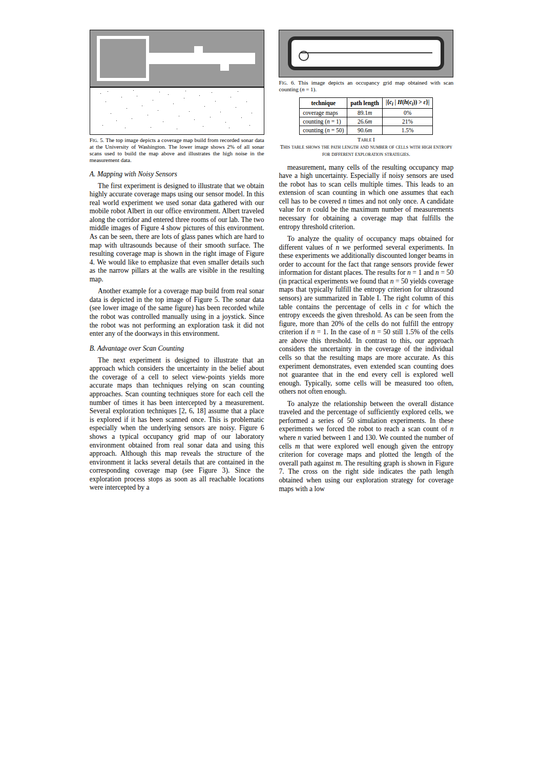Fig. 5. The top image depicts a coverage map build from recorded sonar data at the University of Washington. The lower image shows 2% of all sonar scans used to build the map above and illustrates the high noise in the measurement data.
A. Mapping with Noisy Sensors
The first experiment is designed to illustrate that we obtain highly accurate coverage maps using our sensor model. In this real world experiment we used sonar data gathered with our mobile robot Albert in our office environment. Albert traveled along the corridor and entered three rooms of our lab. The two middle images of Figure 4 show pictures of this environment. As can be seen, there are lots of glass panes which are hard to map with ultrasounds because of their smooth surface. The resulting coverage map is shown in the right image of Figure 4. We would like to emphasize that even smaller details such as the narrow pillars at the walls are visible in the resulting map.
Another example for a coverage map build from real sonar data is depicted in the top image of Figure 5. The sonar data (see lower image of the same figure) has been recorded while the robot was controlled manually using in a joystick. Since the robot was not performing an exploration task it did not enter any of the doorways in this environment.
B. Advantage over Scan Counting
The next experiment is designed to illustrate that an approach which considers the uncertainty in the belief about the coverage of a cell to select view-points yields more accurate maps than techniques relying on scan counting approaches. Scan counting techniques store for each cell the number of times it has been intercepted by a measurement. Several exploration techniques [2, 6, 18] assume that a place is explored if it has been scanned once. This is problematic especially when the underlying sensors are noisy. Figure 6 shows a typical occupancy grid map of our laboratory environment obtained from real sonar data and using this approach. Although this map reveals the structure of the environment it lacks several details that are contained in the corresponding coverage map (see Figure 3). Since the exploration process stops as soon as all reachable locations were intercepted by a
Fig. 6. This image depicts an occupancy grid map obtained with scan counting (n = 1).
| technique | path length | /{ c i / H ( h ( c i )) > ε }/ |
| --- | --- | --- |
| coverage maps | 89.1 m | 0% |
| counting ( n = 1) | 26.6 m | 21% |
| counting ( n = 50) | 90.6 m | 1.5% |
Table I
This table shows the path length and number of cells with high entropy for different exploration strategies.
measurement, many cells of the resulting occupancy map have a high uncertainty. Especially if noisy sensors are used the robot has to scan cells multiple times. This leads to an extension of scan counting in which one assumes that each cell has to be covered n times and not only once. A candidate value for n could be the maximum number of measurements necessary for obtaining a coverage map that fulfills the entropy threshold criterion.
To analyze the quality of occupancy maps obtained for different values of n we performed several experiments. In these experiments we additionally discounted longer beams in order to account for the fact that range sensors provide fewer information for distant places. The results for n = 1 and n = 50 (in practical experiments we found that n = 50 yields coverage maps that typically fulfill the entropy criterion for ultrasound sensors) are summarized in Table I. The right column of this table contains the percentage of cells in c for which the entropy exceeds the given threshold. As can be seen from the figure, more than 20% of the cells do not fulfill the entropy criterion if n = 1. In the case of n = 50 still 1.5% of the cells are above this threshold. In contrast to this, our approach considers the uncertainty in the coverage of the individual cells so that the resulting maps are more accurate. As this experiment demonstrates, even extended scan counting does not guarantee that in the end every cell is explored well enough. Typically, some cells will be measured too often, others not often enough.
To analyze the relationship between the overall distance traveled and the percentage of sufficiently explored cells, we performed a series of 50 simulation experiments. In these experiments we forced the robot to reach a scan count of n where n varied between 1 and 130. We counted the number of cells m that were explored well enough given the entropy criterion for coverage maps and plotted the length of the overall path against m. The resulting graph is shown in Figure 7. The cross on the right side indicates the path length obtained when using our exploration strategy for coverage maps with a low